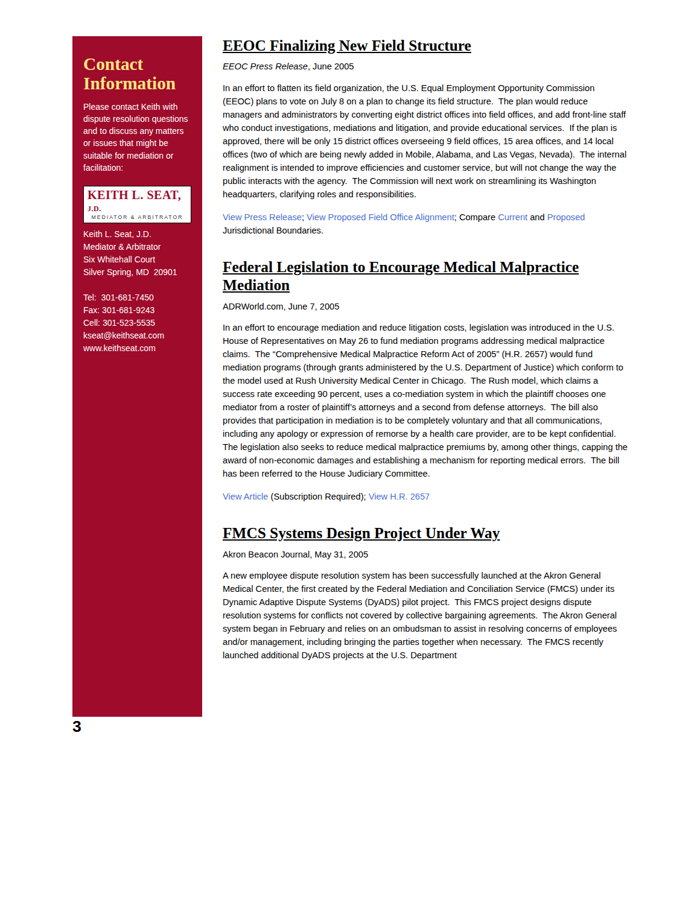Contact
Information
Please contact Keith with dispute resolution questions and to discuss any matters or issues that might be suitable for mediation or facilitation:
KEITH L. SEAT, J.D.
MEDIATOR & ARBITRATOR
Keith L. Seat, J.D.
Mediator & Arbitrator
Six Whitehall Court
Silver Spring, MD 20901
Tel: 301-681-7450
Fax: 301-681-9243
Cell: 301-523-5535
kseat@keithseat.com
www.keithseat.com
EEOC Finalizing New Field Structure
EEOC Press Release, June 2005
In an effort to flatten its field organization, the U.S. Equal Employment Opportunity Commission (EEOC) plans to vote on July 8 on a plan to change its field structure. The plan would reduce managers and administrators by converting eight district offices into field offices, and add front-line staff who conduct investigations, mediations and litigation, and provide educational services. If the plan is approved, there will be only 15 district offices overseeing 9 field offices, 15 area offices, and 14 local offices (two of which are being newly added in Mobile, Alabama, and Las Vegas, Nevada). The internal realignment is intended to improve efficiencies and customer service, but will not change the way the public interacts with the agency. The Commission will next work on streamlining its Washington headquarters, clarifying roles and responsibilities.
View Press Release; View Proposed Field Office Alignment; Compare Current and Proposed Jurisdictional Boundaries.
Federal Legislation to Encourage Medical Malpractice Mediation
ADRWorld.com, June 7, 2005
In an effort to encourage mediation and reduce litigation costs, legislation was introduced in the U.S. House of Representatives on May 26 to fund mediation programs addressing medical malpractice claims. The “Comprehensive Medical Malpractice Reform Act of 2005” (H.R. 2657) would fund mediation programs (through grants administered by the U.S. Department of Justice) which conform to the model used at Rush University Medical Center in Chicago. The Rush model, which claims a success rate exceeding 90 percent, uses a co-mediation system in which the plaintiff chooses one mediator from a roster of plaintiff’s attorneys and a second from defense attorneys. The bill also provides that participation in mediation is to be completely voluntary and that all communications, including any apology or expression of remorse by a health care provider, are to be kept confidential. The legislation also seeks to reduce medical malpractice premiums by, among other things, capping the award of non-economic damages and establishing a mechanism for reporting medical errors. The bill has been referred to the House Judiciary Committee.
View Article (Subscription Required); View H.R. 2657
FMCS Systems Design Project Under Way
Akron Beacon Journal, May 31, 2005
A new employee dispute resolution system has been successfully launched at the Akron General Medical Center, the first created by the Federal Mediation and Conciliation Service (FMCS) under its Dynamic Adaptive Dispute Systems (DyADS) pilot project. This FMCS project designs dispute resolution systems for conflicts not covered by collective bargaining agreements. The Akron General system began in February and relies on an ombudsman to assist in resolving concerns of employees and/or management, including bringing the parties together when necessary. The FMCS recently launched additional DyADS projects at the U.S. Department
3